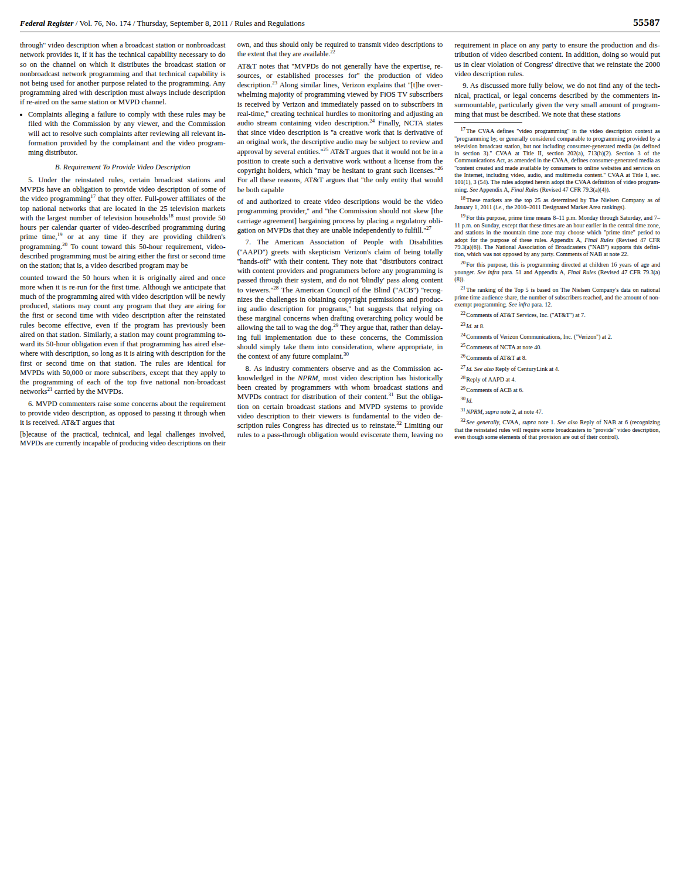Federal Register / Vol. 76, No. 174 / Thursday, September 8, 2011 / Rules and Regulations
55587
through'' video description when a broadcast station or nonbroadcast network provides it, if it has the technical capability necessary to do so on the channel on which it distributes the broadcast station or nonbroadcast network programming and that technical capability is not being used for another purpose related to the programming. Any programming aired with description must always include description if re-aired on the same station or MVPD channel.
Complaints alleging a failure to comply with these rules may be filed with the Commission by any viewer, and the Commission will act to resolve such complaints after reviewing all relevant information provided by the complainant and the video programming distributor.
B. Requirement To Provide Video Description
5. Under the reinstated rules, certain broadcast stations and MVPDs have an obligation to provide video description of some of the video programming17 that they offer. Full-power affiliates of the top national networks that are located in the 25 television markets with the largest number of television households18 must provide 50 hours per calendar quarter of video-described programming during prime time,19 or at any time if they are providing children's programming.20 To count toward this 50-hour requirement, video-described programming must be airing either the first or second time on the station; that is, a video described program may be
counted toward the 50 hours when it is originally aired and once more when it is re-run for the first time. Although we anticipate that much of the programming aired with video description will be newly produced, stations may count any program that they are airing for the first or second time with video description after the reinstated rules become effective, even if the program has previously been aired on that station. Similarly, a station may count programming toward its 50-hour obligation even if that programming has aired elsewhere with description, so long as it is airing with description for the first or second time on that station. The rules are identical for MVPDs with 50,000 or more subscribers, except that they apply to the programming of each of the top five national non-broadcast networks21 carried by the MVPDs.
6. MVPD commenters raise some concerns about the requirement to provide video description, as opposed to passing it through when it is received. AT&T argues that
[b]ecause of the practical, technical, and legal challenges involved, MVPDs are currently incapable of producing video descriptions on their own, and thus should only be required to transmit video descriptions to the extent that they are available.22
AT&T notes that ''MVPDs do not generally have the expertise, resources, or established processes for'' the production of video description.23 Along similar lines, Verizon explains that ''[t]he overwhelming majority of programming viewed by FiOS TV subscribers is received by Verizon and immediately passed on to subscribers in real-time,'' creating technical hurdles to monitoring and adjusting an audio stream containing video description.24 Finally, NCTA states that since video description is ''a creative work that is derivative of an original work, the descriptive audio may be subject to review and approval by several entities.''25 AT&T argues that it would not be in a position to create such a derivative work without a license from the copyright holders, which ''may be hesitant to grant such licenses.''26 For all these reasons, AT&T argues that ''the only entity that would be both capable
of and authorized to create video descriptions would be the video programming provider,'' and ''the Commission should not skew [the carriage agreement] bargaining process by placing a regulatory obligation on MVPDs that they are unable independently to fulfill.''27
7. The American Association of People with Disabilities (''AAPD'') greets with skepticism Verizon's claim of being totally ''hands-off'' with their content. They note that ''distributors contract with content providers and programmers before any programming is passed through their system, and do not 'blindly' pass along content to viewers.''28 The American Council of the Blind (''ACB'') ''recognizes the challenges in obtaining copyright permissions and producing audio description for programs,'' but suggests that relying on these marginal concerns when drafting overarching policy would be allowing the tail to wag the dog.29 They argue that, rather than delaying full implementation due to these concerns, the Commission should simply take them into consideration, where appropriate, in the context of any future complaint.30
8. As industry commenters observe and as the Commission acknowledged in the NPRM, most video description has historically been created by programmers with whom broadcast stations and MVPDs contract for distribution of their content.31 But the obligation on certain broadcast stations and MVPD systems to provide video description to their viewers is fundamental to the video description rules Congress has directed us to reinstate.32 Limiting our rules to a pass-through obligation would eviscerate them, leaving no requirement in place on any party to ensure the production and distribution of video described content. In addition, doing so would put us in clear violation of Congress' directive that we reinstate the 2000 video description rules.
9. As discussed more fully below, we do not find any of the technical, practical, or legal concerns described by the commenters insurmountable, particularly given the very small amount of programming that must be described. We note that these stations
17 The CVAA defines ''video programming'' in the video description context as ''programming by, or generally considered comparable to programming provided by a television broadcast station, but not including consumer-generated media (as defined in section 3).'' CVAA at Title II, section 202(a), 713(h)(2). Section 3 of the Communications Act, as amended in the CVAA, defines consumer-generated media as ''content created and made available by consumers to online websites and services on the Internet, including video, audio, and multimedia content.'' CVAA at Title I, sec. 101(1), 3 (54). The rules adopted herein adopt the CVAA definition of video programming. See Appendix A, Final Rules (Revised 47 CFR 79.3(a)(4)).
18 These markets are the top 25 as determined by The Nielsen Company as of January 1, 2011 (i.e., the 2010–2011 Designated Market Area rankings).
19 For this purpose, prime time means 8–11 p.m. Monday through Saturday, and 7–11 p.m. on Sunday, except that these times are an hour earlier in the central time zone, and stations in the mountain time zone may choose which ''prime time'' period to adopt for the purpose of these rules. Appendix A, Final Rules (Revised 47 CFR 79.3(a)(6)). The National Association of Broadcasters (''NAB'') supports this definition, which was not opposed by any party. Comments of NAB at note 22.
20 For this purpose, this is programming directed at children 16 years of age and younger. See infra para. 51 and Appendix A, Final Rules (Revised 47 CFR 79.3(a)(8)).
21 The ranking of the Top 5 is based on The Nielsen Company's data on national prime time audience share, the number of subscribers reached, and the amount of non-exempt programming. See infra para. 12.
22 Comments of AT&T Services, Inc. (''AT&T'') at 7.
23 Id. at 8.
24 Comments of Verizon Communications, Inc. (''Verizon'') at 2.
25 Comments of NCTA at note 40.
26 Comments of AT&T at 8.
27 Id. See also Reply of CenturyLink at 4.
28 Reply of AAPD at 4.
29 Comments of ACB at 6.
30 Id.
31 NPRM, supra note 2, at note 47.
32 See generally, CVAA, supra note 1. See also Reply of NAB at 6 (recognizing that the reinstated rules will require some broadcasters to ''provide'' video description, even though some elements of that provision are out of their control).